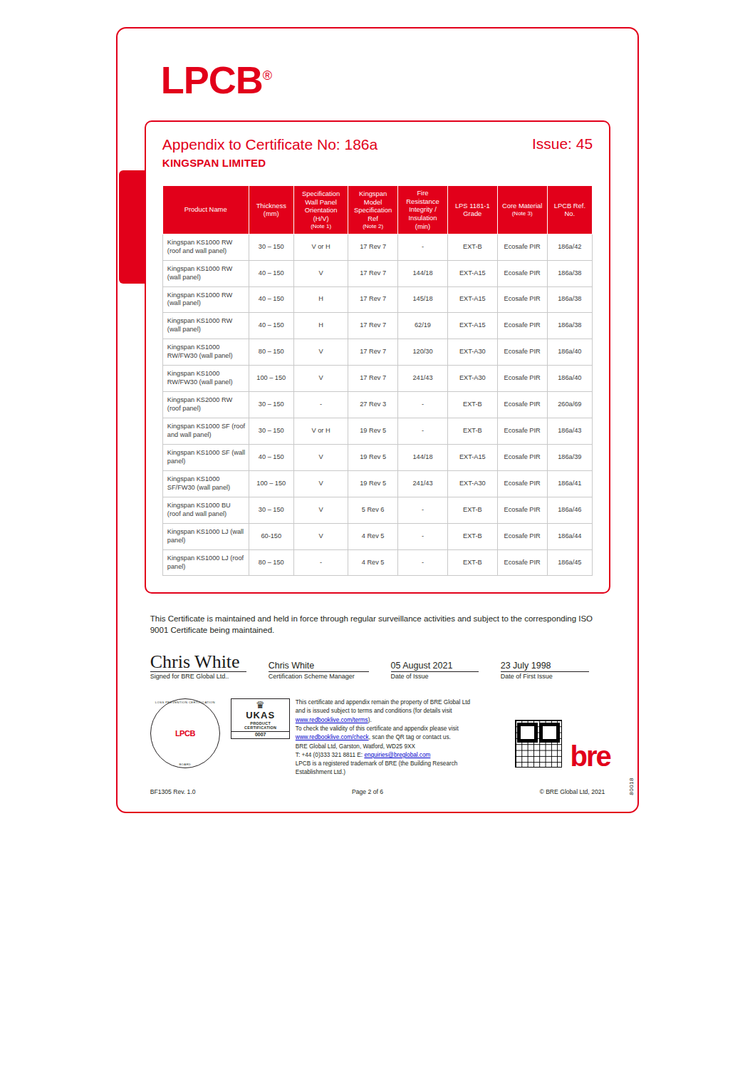LPCB®
Appendix to Certificate No: 186a
KINGSPAN LIMITED
Issue: 45
| Product Name | Thickness (mm) | Specification Wall Panel Orientation (H/V) (Note 1) | Kingspan Model Specification Ref (Note 2) | Fire Resistance Integrity / Insulation (min) | LPS 1181-1 Grade | Core Material (Note 3) | LPCB Ref. No. |
| --- | --- | --- | --- | --- | --- | --- | --- |
| Kingspan KS1000 RW (roof and wall panel) | 30 – 150 | V or H | 17 Rev 7 | - | EXT-B | Ecosafe PIR | 186a/42 |
| Kingspan KS1000 RW (wall panel) | 40 – 150 | V | 17 Rev 7 | 144/18 | EXT-A15 | Ecosafe PIR | 186a/38 |
| Kingspan KS1000 RW (wall panel) | 40 – 150 | H | 17 Rev 7 | 145/18 | EXT-A15 | Ecosafe PIR | 186a/38 |
| Kingspan KS1000 RW (wall panel) | 40 – 150 | H | 17 Rev 7 | 62/19 | EXT-A15 | Ecosafe PIR | 186a/38 |
| Kingspan KS1000 RW/FW30 (wall panel) | 80 – 150 | V | 17 Rev 7 | 120/30 | EXT-A30 | Ecosafe PIR | 186a/40 |
| Kingspan KS1000 RW/FW30 (wall panel) | 100 – 150 | V | 17 Rev 7 | 241/43 | EXT-A30 | Ecosafe PIR | 186a/40 |
| Kingspan KS2000 RW (roof panel) | 30 – 150 | - | 27 Rev 3 | - | EXT-B | Ecosafe PIR | 260a/69 |
| Kingspan KS1000 SF (roof and wall panel) | 30 – 150 | V or H | 19 Rev 5 | - | EXT-B | Ecosafe PIR | 186a/43 |
| Kingspan KS1000 SF (wall panel) | 40 – 150 | V | 19 Rev 5 | 144/18 | EXT-A15 | Ecosafe PIR | 186a/39 |
| Kingspan KS1000 SF/FW30 (wall panel) | 100 – 150 | V | 19 Rev 5 | 241/43 | EXT-A30 | Ecosafe PIR | 186a/41 |
| Kingspan KS1000 BU (roof and wall panel) | 30 – 150 | V | 5 Rev 6 | - | EXT-B | Ecosafe PIR | 186a/46 |
| Kingspan KS1000 LJ (wall panel) | 60-150 | V | 4 Rev 5 | - | EXT-B | Ecosafe PIR | 186a/44 |
| Kingspan KS1000 LJ (roof panel) | 80 – 150 | - | 4 Rev 5 | - | EXT-B | Ecosafe PIR | 186a/45 |
This Certificate is maintained and held in force through regular surveillance activities and subject to the corresponding ISO 9001 Certificate being maintained.
Chris White
Signed for BRE Global Ltd..
Chris White
Certification Scheme Manager
05 August 2021
Date of Issue
23 July 1998
Date of First Issue
LOSS PREVENTION CERTIFICATION
LPCB
BOARD
♛
UKAS
PRODUCT
CERTIFICATION
0007
This certificate and appendix remain the property of BRE Global Ltd and is issued subject to terms and conditions (for details visit www.redbooklive.com/terms).
To check the validity of this certificate and appendix please visit www.redbooklive.com/check, scan the QR tag or contact us.
BRE Global Ltd, Garston, Watford, WD25 9XX
T: +44 (0)333 321 8811 E: enquiries@breglobal.com
LPCB is a registered trademark of BRE (the Building Research Establishment Ltd.)
bre
BF1305 Rev. 1.0
Page 2 of 6
© BRE Global Ltd, 2021
80018